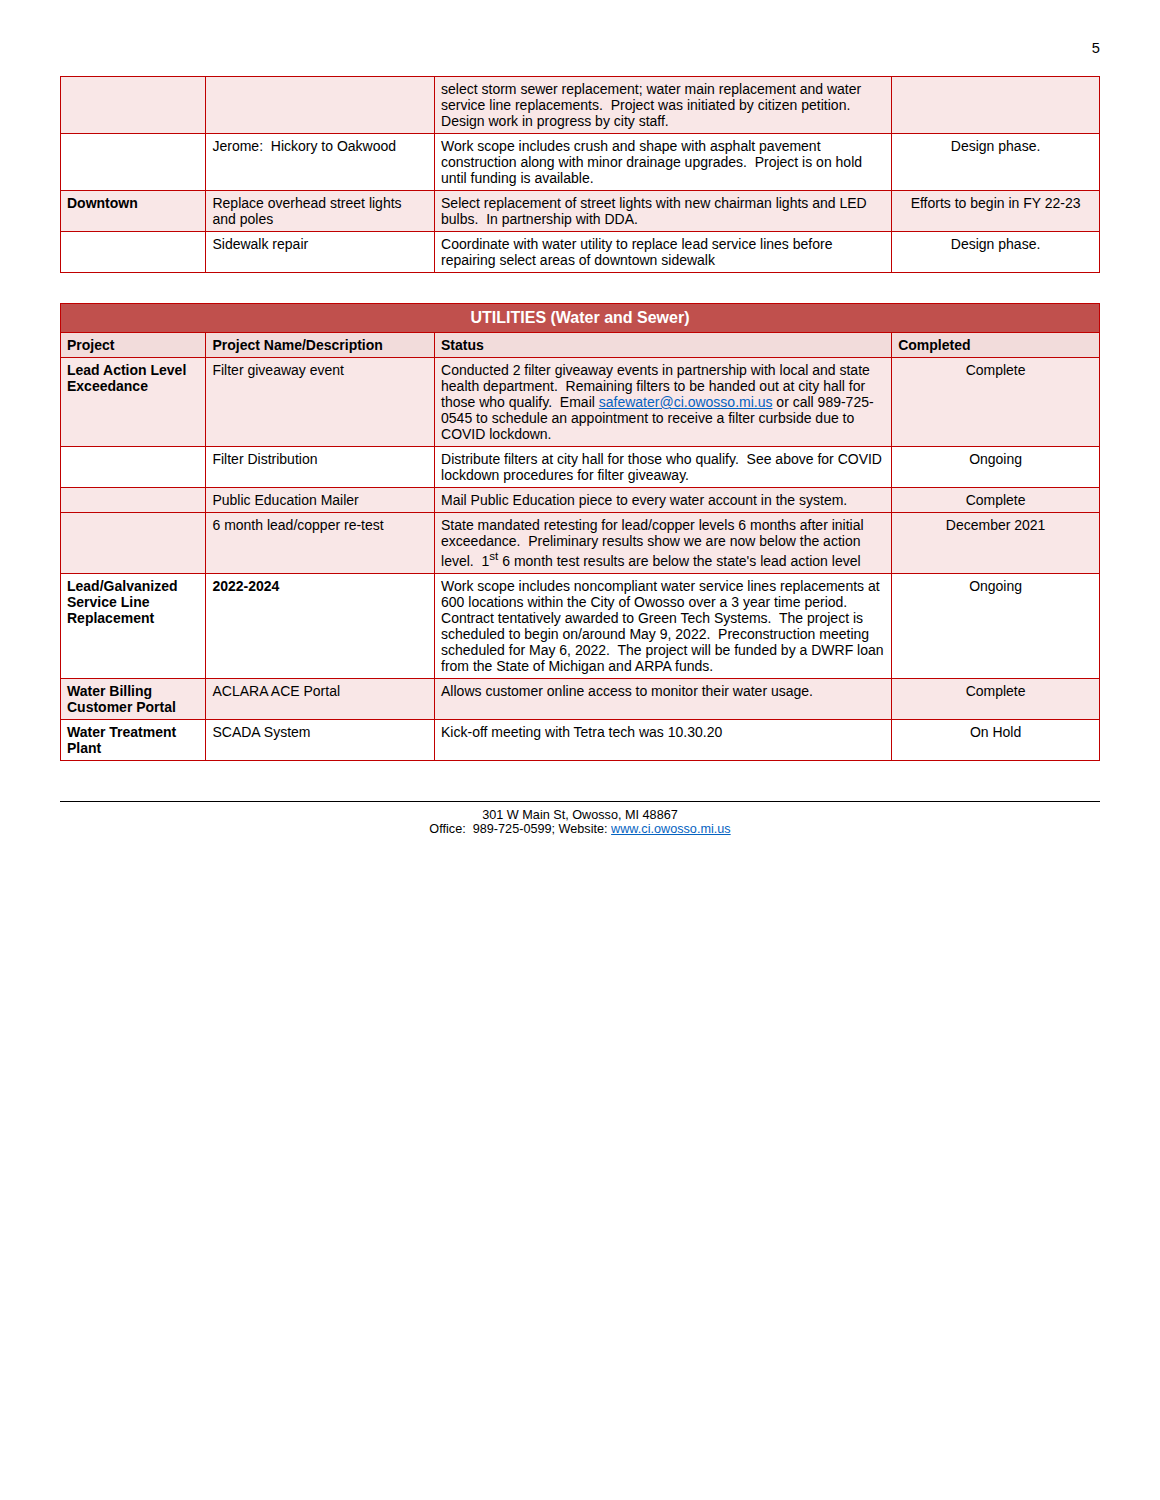5
| | | select storm sewer replacement; water main replacement and water service line replacements. Project was initiated by citizen petition. Design work in progress by city staff. | |
| | Jerome: Hickory to Oakwood | Work scope includes crush and shape with asphalt pavement construction along with minor drainage upgrades. Project is on hold until funding is available. | Design phase. |
| Downtown | Replace overhead street lights and poles | Select replacement of street lights with new chairman lights and LED bulbs. In partnership with DDA. | Efforts to begin in FY 22-23 |
| | Sidewalk repair | Coordinate with water utility to replace lead service lines before repairing select areas of downtown sidewalk | Design phase. |
| UTILITIES (Water and Sewer) |
| Project | Project Name/Description | Status | Completed |
| Lead Action Level Exceedance | Filter giveaway event | Conducted 2 filter giveaway events in partnership with local and state health department. Remaining filters to be handed out at city hall for those who qualify. Email safewater@ci.owosso.mi.us or call 989-725-0545 to schedule an appointment to receive a filter curbside due to COVID lockdown. | Complete |
| | Filter Distribution | Distribute filters at city hall for those who qualify. See above for COVID lockdown procedures for filter giveaway. | Ongoing |
| | Public Education Mailer | Mail Public Education piece to every water account in the system. | Complete |
| | 6 month lead/copper re-test | State mandated retesting for lead/copper levels 6 months after initial exceedance. Preliminary results show we are now below the action level. 1 st 6 month test results are below the state's lead action level | December 2021 |
| Lead/Galvanized Service Line Replacement | 2022-2024 | Work scope includes noncompliant water service lines replacements at 600 locations within the City of Owosso over a 3 year time period. Contract tentatively awarded to Green Tech Systems. The project is scheduled to begin on/around May 9, 2022. Preconstruction meeting scheduled for May 6, 2022. The project will be funded by a DWRF loan from the State of Michigan and ARPA funds. | Ongoing |
| Water Billing Customer Portal | ACLARA ACE Portal | Allows customer online access to monitor their water usage. | Complete |
| Water Treatment Plant | SCADA System | Kick-off meeting with Tetra tech was 10.30.20 | On Hold |
301 W Main St, Owosso, MI 48867
Office: 989-725-0599; Website: www.ci.owosso.mi.us